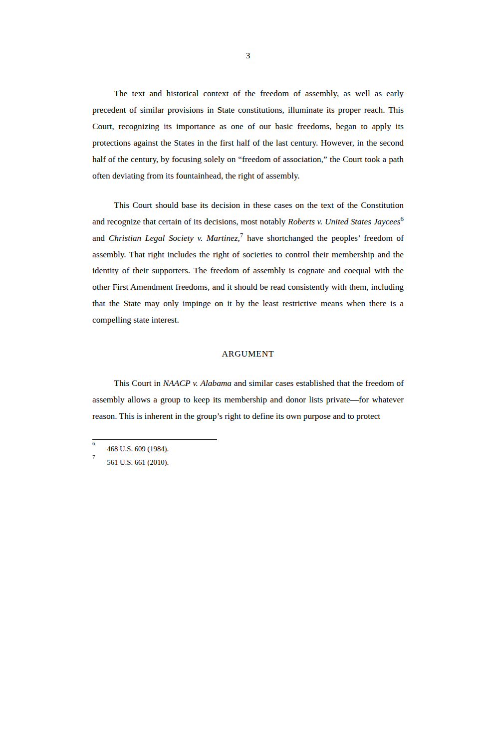3
The text and historical context of the freedom of assembly, as well as early precedent of similar provisions in State constitutions, illuminate its proper reach. This Court, recognizing its importance as one of our basic freedoms, began to apply its protections against the States in the first half of the last century. However, in the second half of the century, by focusing solely on “freedom of association,” the Court took a path often deviating from its fountainhead, the right of assembly.
This Court should base its decision in these cases on the text of the Constitution and recognize that certain of its decisions, most notably Roberts v. United States Jaycees6 and Christian Legal Society v. Martinez,7 have shortchanged the peoples’ freedom of assembly. That right includes the right of societies to control their membership and the identity of their supporters. The freedom of assembly is cognate and coequal with the other First Amendment freedoms, and it should be read consistently with them, including that the State may only impinge on it by the least restrictive means when there is a compelling state interest.
ARGUMENT
This Court in NAACP v. Alabama and similar cases established that the freedom of assembly allows a group to keep its membership and donor lists private—for whatever reason. This is inherent in the group’s right to define its own purpose and to protect
6 468 U.S. 609 (1984).
7 561 U.S. 661 (2010).